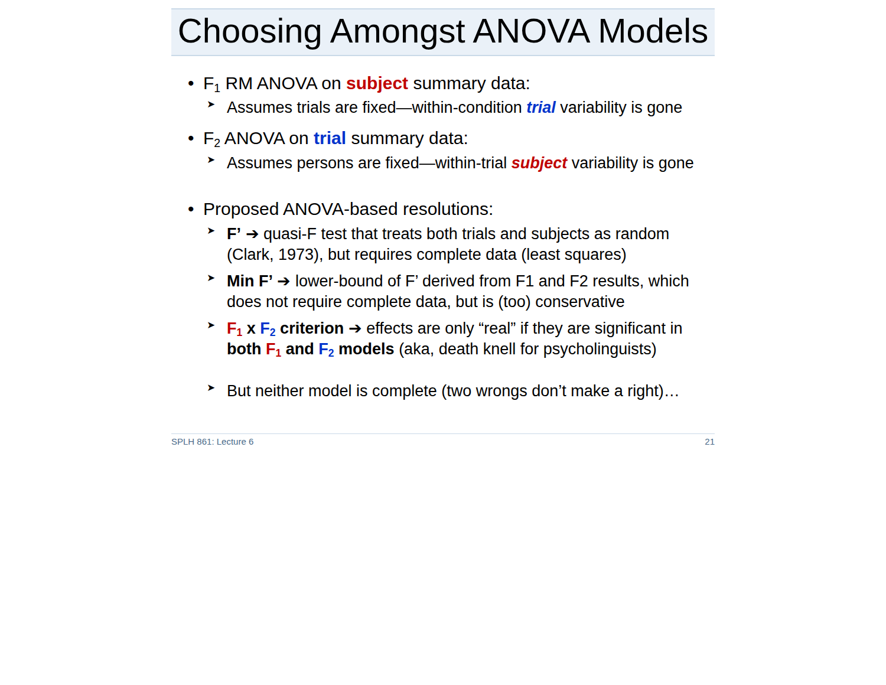Choosing Amongst ANOVA Models
F1 RM ANOVA on subject summary data:
Assumes trials are fixed—within-condition trial variability is gone
F2 ANOVA on trial summary data:
Assumes persons are fixed—within-trial subject variability is gone
Proposed ANOVA-based resolutions:
F’ ➔ quasi-F test that treats both trials and subjects as random (Clark, 1973), but requires complete data (least squares)
Min F’ ➔ lower-bound of F’ derived from F1 and F2 results, which does not require complete data, but is (too) conservative
F1 x F2 criterion ➔ effects are only “real” if they are significant in both F1 and F2 models (aka, death knell for psycholinguists)
But neither model is complete (two wrongs don’t make a right)…
SPLH 861: Lecture 6 21